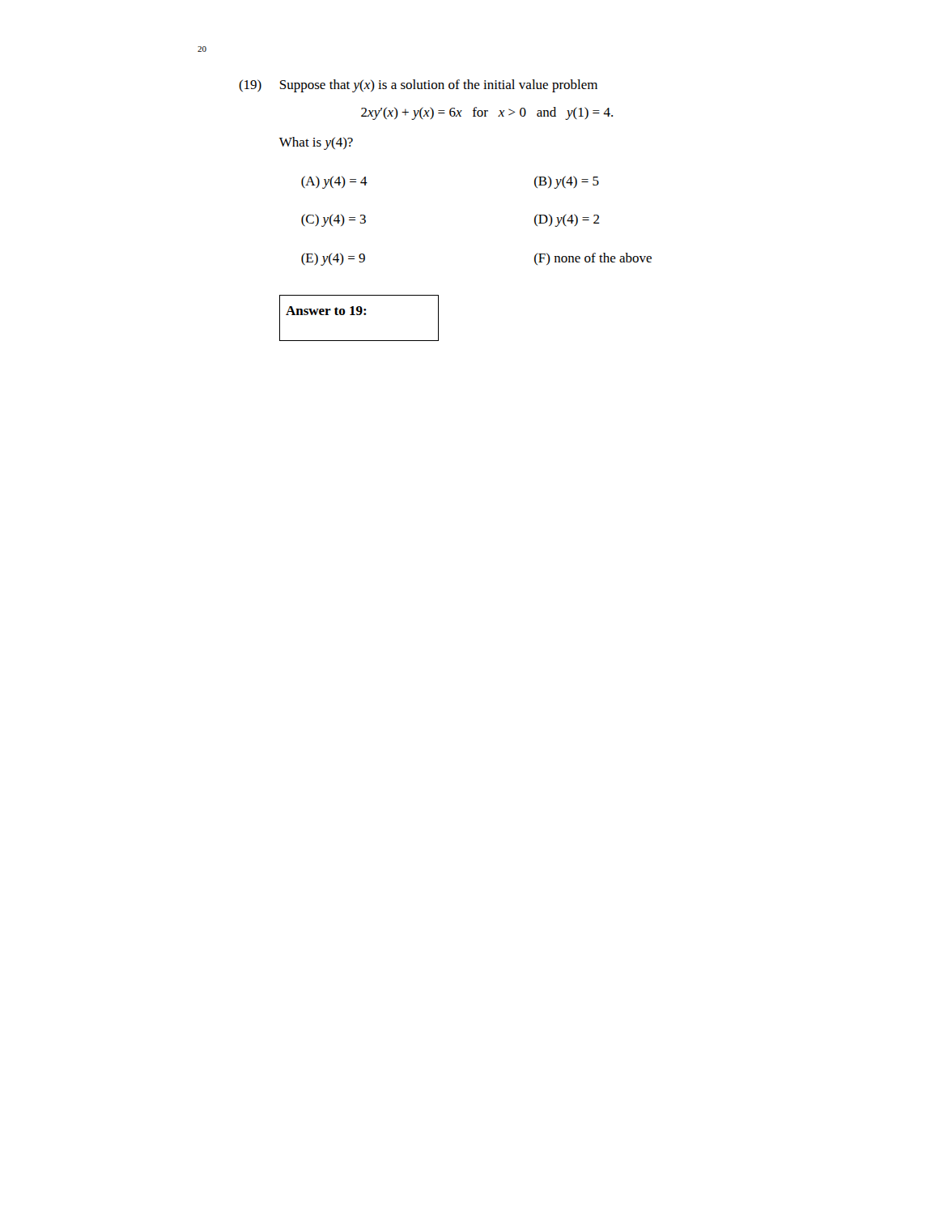20
(19)
Suppose that y(x) is a solution of the initial value problem
2xy′(x) + y(x) = 6x for x > 0 and y(1) = 4.
What is y(4)?
| (A) y (4) = 4 | (B) y (4) = 5 |
| (C) y (4) = 3 | (D) y (4) = 2 |
| (E) y (4) = 9 | (F) none of the above |
Answer to 19: